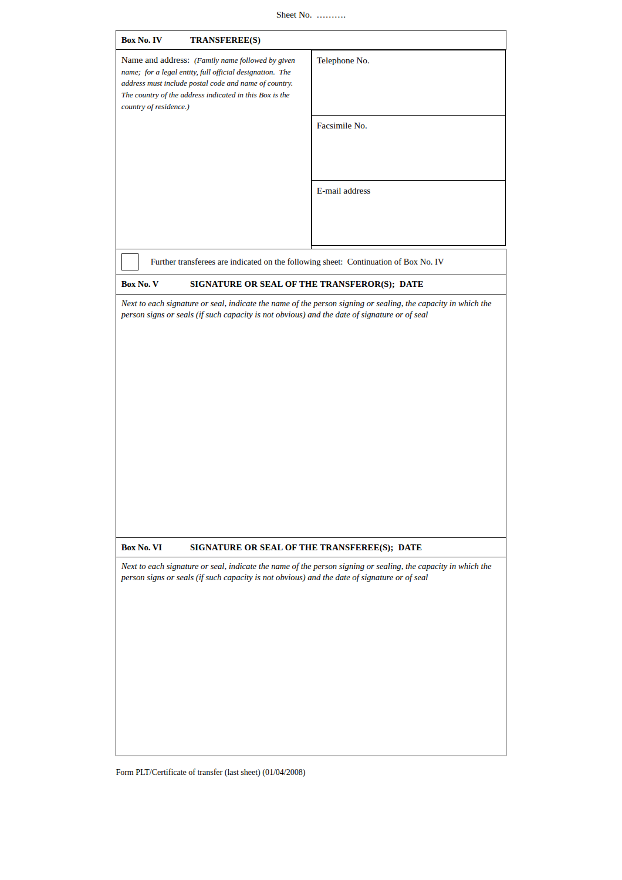Sheet No. ……….
| Box No. IV TRANSFEREE(S) |
| Name and address: (Family name followed by given name; for a legal entity, full official designation. The address must include postal code and name of country. The country of the address indicated in this Box is the country of residence.) | / Telephone No. / / Facsimile No. / / E-mail address / |
| Further transferees are indicated on the following sheet: Continuation of Box No. IV |
| Box No. V SIGNATURE OR SEAL OF THE TRANSFEROR(S); DATE |
| Next to each signature or seal, indicate the name of the person signing or sealing, the capacity in which the person signs or seals (if such capacity is not obvious) and the date of signature or of seal |
| Box No. VI SIGNATURE OR SEAL OF THE TRANSFEREE(S); DATE |
| Next to each signature or seal, indicate the name of the person signing or sealing, the capacity in which the person signs or seals (if such capacity is not obvious) and the date of signature or of seal |
Form PLT/Certificate of transfer (last sheet) (01/04/2008)